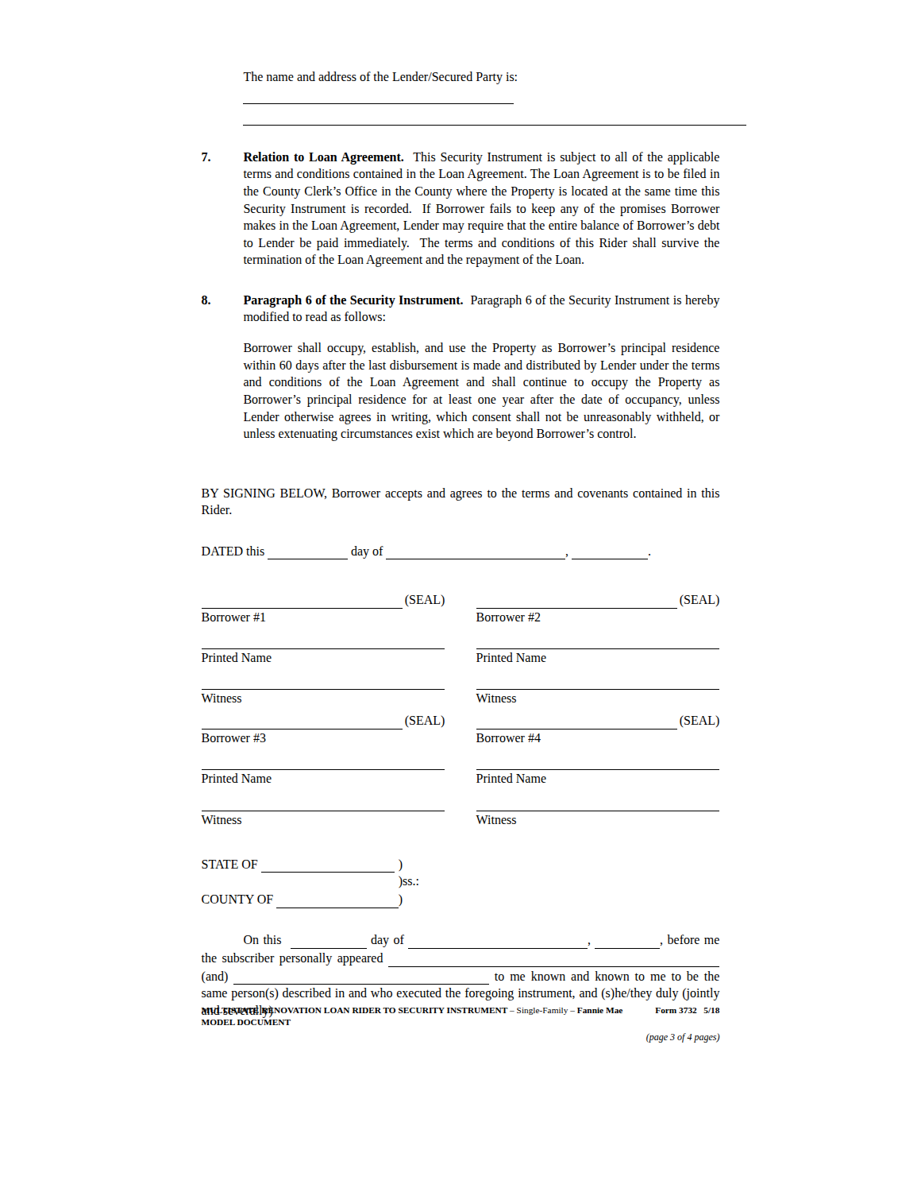The name and address of the Lender/Secured Party is:
7.
Relation to Loan Agreement. This Security Instrument is subject to all of the applicable terms and conditions contained in the Loan Agreement. The Loan Agreement is to be filed in the County Clerk’s Office in the County where the Property is located at the same time this Security Instrument is recorded. If Borrower fails to keep any of the promises Borrower makes in the Loan Agreement, Lender may require that the entire balance of Borrower’s debt to Lender be paid immediately. The terms and conditions of this Rider shall survive the termination of the Loan Agreement and the repayment of the Loan.
8.
Paragraph 6 of the Security Instrument. Paragraph 6 of the Security Instrument is hereby modified to read as follows:
Borrower shall occupy, establish, and use the Property as Borrower’s principal residence within 60 days after the last disbursement is made and distributed by Lender under the terms and conditions of the Loan Agreement and shall continue to occupy the Property as Borrower’s principal residence for at least one year after the date of occupancy, unless Lender otherwise agrees in writing, which consent shall not be unreasonably withheld, or unless extenuating circumstances exist which are beyond Borrower’s control.
BY SIGNING BELOW, Borrower accepts and agrees to the terms and covenants contained in this Rider.
DATED this day of , .
| (SEAL) | | (SEAL) |
| Borrower #1 | | Borrower #2 |
| Printed Name | | Printed Name |
| Witness | | Witness |
| (SEAL) | | (SEAL) |
| Borrower #3 | | Borrower #4 |
| Printed Name | | Printed Name |
| Witness | | Witness |
| STATE OF | ) | |
| | ) | ss.: |
| COUNTY OF | ) | |
On this day of , , before me the subscriber personally appeared (and) to me known and known to me to be the same person(s) described in and who executed the foregoing instrument, and (s)he/they duly (jointly and severally)
MULTISTATE RENOVATION LOAN RIDER TO SECURITY INSTRUMENT – Single-Family – Fannie Mae MODEL DOCUMENT
Form 3732 5/18
(page 3 of 4 pages)